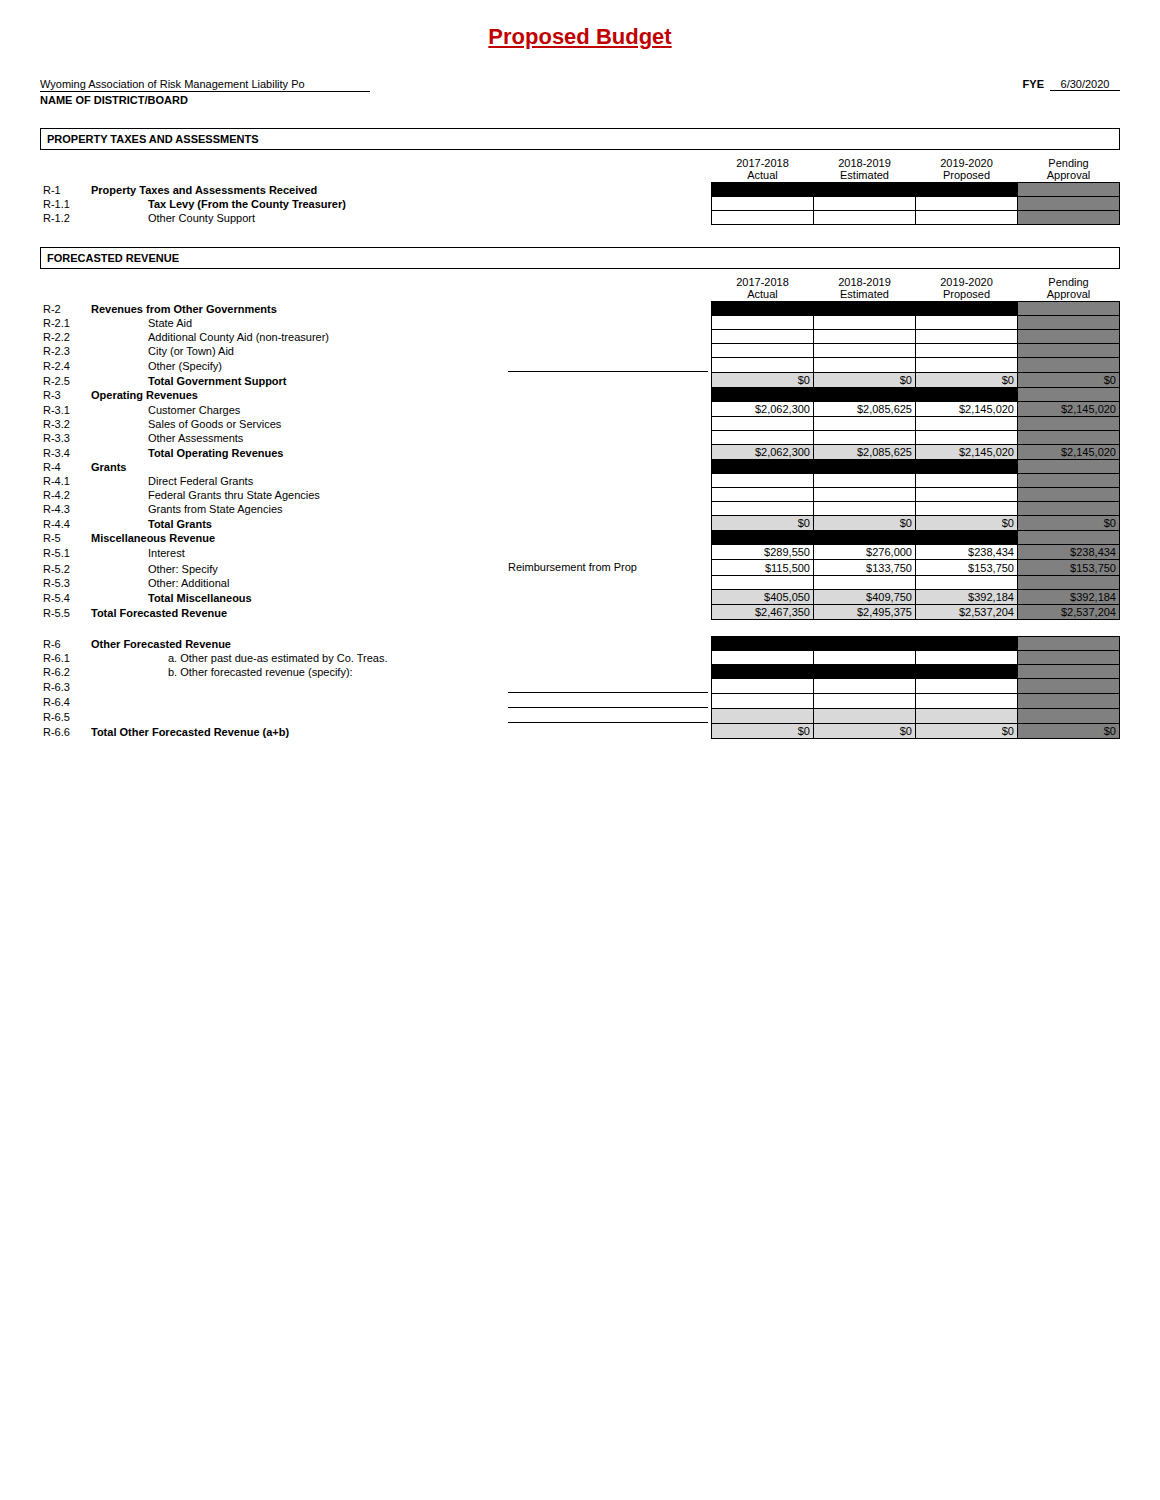Proposed Budget
Wyoming Association of Risk Management Liability Po
NAME OF DISTRICT/BOARD
FYE 6/30/2020
PROPERTY TAXES AND ASSESSMENTS
| | | | 2017-2018 Actual | 2018-2019 Estimated | 2019-2020 Proposed | Pending Approval |
| R-1 | Property Taxes and Assessments Received | | | | |
| R-1.1 | Tax Levy (From the County Treasurer) | | | | |
| R-1.2 | Other County Support | | | | |
FORECASTED REVENUE
| | | | 2017-2018 Actual | 2018-2019 Estimated | 2019-2020 Proposed | Pending Approval |
| R-2 | Revenues from Other Governments | | | | |
| R-2.1 | State Aid | | | | |
| R-2.2 | Additional County Aid (non-treasurer) | | | | |
| R-2.3 | City (or Town) Aid | | | | |
| R-2.4 | Other (Specify) | | | | | |
| R-2.5 | Total Government Support | $0 | $0 | $0 | $0 |
| R-3 | Operating Revenues | | | | |
| R-3.1 | Customer Charges | $2,062,300 | $2,085,625 | $2,145,020 | $2,145,020 |
| R-3.2 | Sales of Goods or Services | | | | |
| R-3.3 | Other Assessments | | | | |
| R-3.4 | Total Operating Revenues | $2,062,300 | $2,085,625 | $2,145,020 | $2,145,020 |
| R-4 | Grants | | | | |
| R-4.1 | Direct Federal Grants | | | | |
| R-4.2 | Federal Grants thru State Agencies | | | | |
| R-4.3 | Grants from State Agencies | | | | |
| R-4.4 | Total Grants | $0 | $0 | $0 | $0 |
| R-5 | Miscellaneous Revenue | | | | |
| R-5.1 | Interest | $289,550 | $276,000 | $238,434 | $238,434 |
| R-5.2 | Other: Specify | Reimbursement from Prop | $115,500 | $133,750 | $153,750 | $153,750 |
| R-5.3 | Other: Additional | | | | |
| R-5.4 | Total Miscellaneous | $405,050 | $409,750 | $392,184 | $392,184 |
| R-5.5 | Total Forecasted Revenue | $2,467,350 | $2,495,375 | $2,537,204 | $2,537,204 |
| R-6 | Other Forecasted Revenue | | | | |
| R-6.1 | a. Other past due-as estimated by Co. Treas. | | | | |
| R-6.2 | b. Other forecasted revenue (specify): | | | | |
| R-6.3 | | | | | | |
| R-6.4 | | | | | | |
| R-6.5 | | | | | | |
| R-6.6 | Total Other Forecasted Revenue (a+b) | $0 | $0 | $0 | $0 |